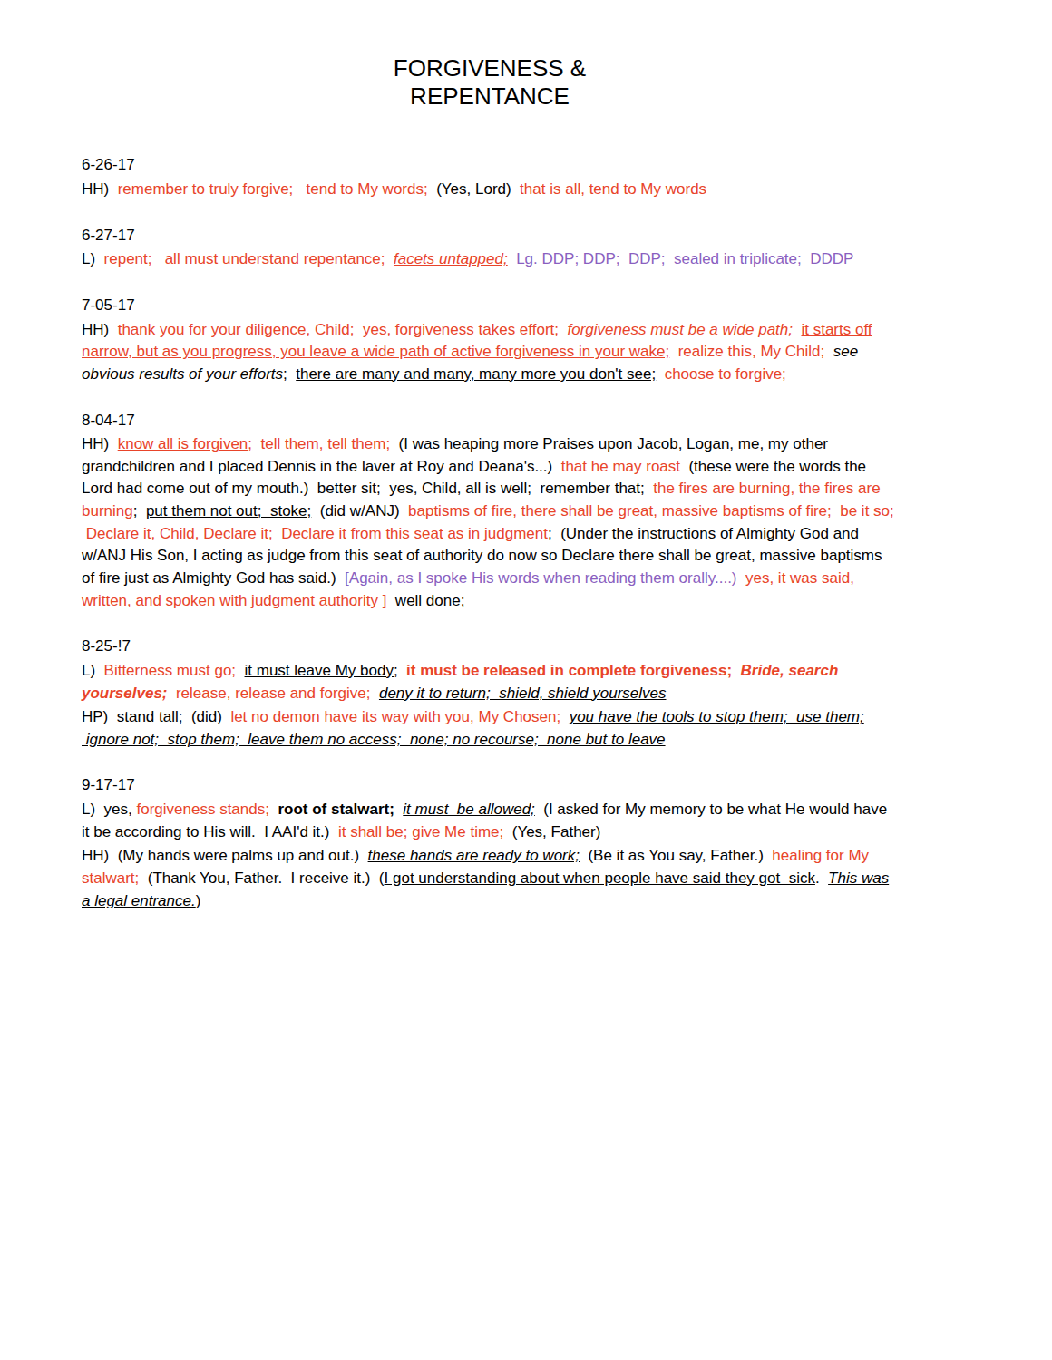FORGIVENESS &
REPENTANCE
6-26-17
HH) remember to truly forgive; tend to My words; (Yes, Lord) that is all, tend to My words
6-27-17
L) repent; all must understand repentance; facets untapped; Lg. DDP; DDP; DDP; sealed in triplicate; DDDP
7-05-17
HH) thank you for your diligence, Child; yes, forgiveness takes effort; forgiveness must be a wide path; it starts off narrow, but as you progress, you leave a wide path of active forgiveness in your wake; realize this, My Child; see obvious results of your efforts; there are many and many, many more you don't see; choose to forgive;
8-04-17
HH) know all is forgiven; tell them, tell them; (I was heaping more Praises upon Jacob, Logan, me, my other grandchildren and I placed Dennis in the laver at Roy and Deana's...) that he may roast (these were the words the Lord had come out of my mouth.) better sit; yes, Child, all is well; remember that; the fires are burning, the fires are burning; put them not out; stoke; (did w/ANJ) baptisms of fire, there shall be great, massive baptisms of fire; be it so; Declare it, Child, Declare it; Declare it from this seat as in judgment; (Under the instructions of Almighty God and w/ANJ His Son, I acting as judge from this seat of authority do now so Declare there shall be great, massive baptisms of fire just as Almighty God has said.) [Again, as I spoke His words when reading them orally....) yes, it was said, written, and spoken with judgment authority ] well done;
8-25-!7
L) Bitterness must go; it must leave My body; it must be released in complete forgiveness; Bride, search yourselves; release, release and forgive; deny it to return; shield, shield yourselves
HP) stand tall; (did) let no demon have its way with you, My Chosen; you have the tools to stop them; use them; ignore not; stop them; leave them no access; none; no recourse; none but to leave
9-17-17
L) yes, forgiveness stands; root of stalwart; it must be allowed; (I asked for My memory to be what He would have it be according to His will. I AAI'd it.) it shall be; give Me time; (Yes, Father)
HH) (My hands were palms up and out.) these hands are ready to work; (Be it as You say, Father.) healing for My stalwart; (Thank You, Father. I receive it.) (I got understanding about when people have said they got sick. This was a legal entrance.)